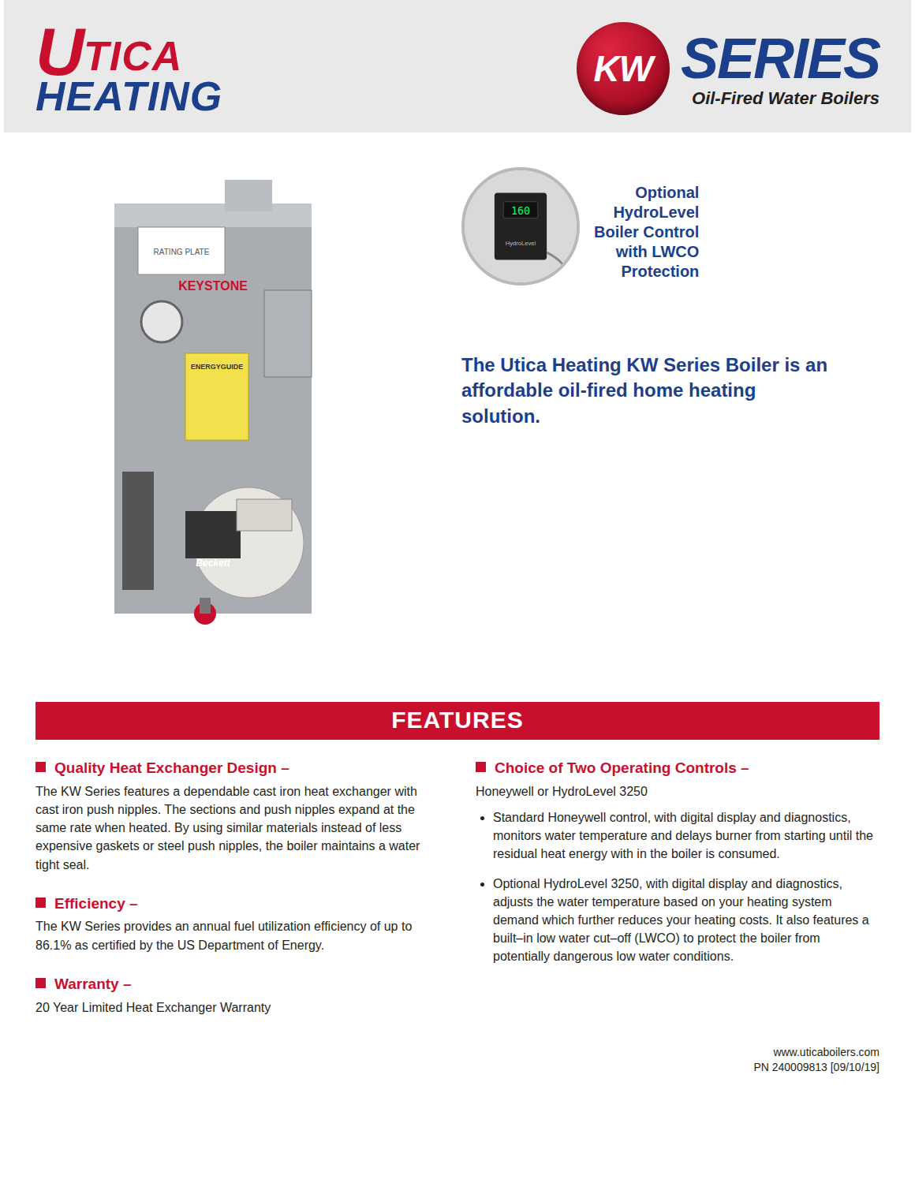UTICA HEATING
KW
SERIES Oil-Fired Water Boilers
Optional
HydroLevel
Boiler Control
with LWCO
Protection
The Utica Heating KW Series Boiler is an affordable oil-fired home heating solution.
FEATURES
Quality Heat Exchanger Design –
The KW Series features a dependable cast iron heat exchanger with cast iron push nipples. The sections and push nipples expand at the same rate when heated. By using similar materials instead of less expensive gaskets or steel push nipples, the boiler maintains a water tight seal.
Efficiency –
The KW Series provides an annual fuel utilization efficiency of up to 86.1% as certified by the US Department of Energy.
Warranty –
20 Year Limited Heat Exchanger Warranty
Choice of Two Operating Controls –
Honeywell or HydroLevel 3250
Standard Honeywell control, with digital display and diagnostics, monitors water temperature and delays burner from starting until the residual heat energy with in the boiler is consumed.
Optional HydroLevel 3250, with digital display and diagnostics, adjusts the water temperature based on your heating system demand which further reduces your heating costs. It also features a built–in low water cut–off (LWCO) to protect the boiler from potentially dangerous low water conditions.
www.uticaboilers.com
PN 240009813 [09/10/19]